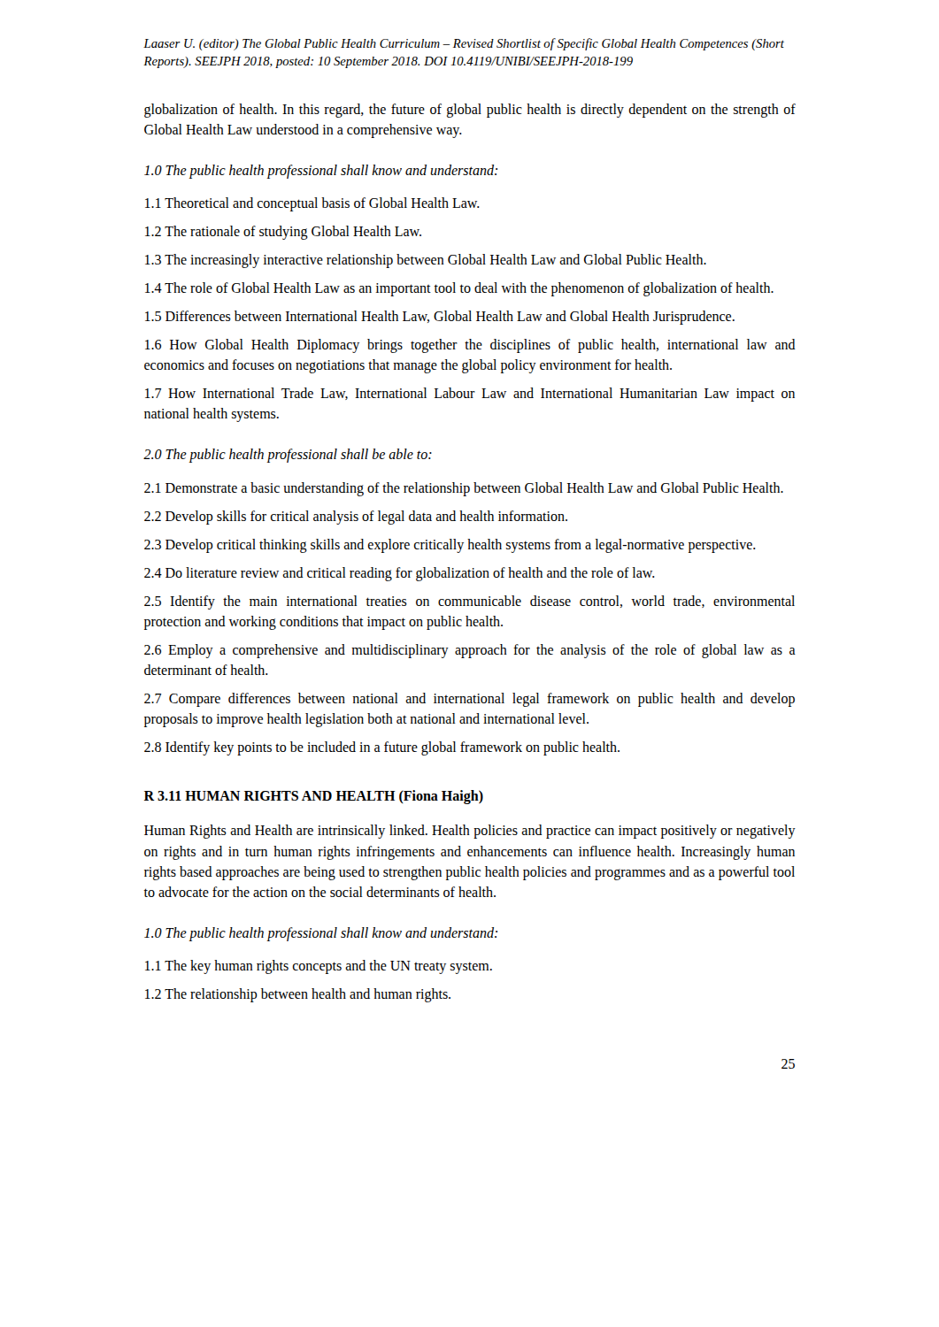Laaser U. (editor) The Global Public Health Curriculum – Revised Shortlist of Specific Global Health Competences (Short Reports). SEEJPH 2018, posted: 10 September 2018. DOI 10.4119/UNIBI/SEEJPH-2018-199
globalization of health. In this regard, the future of global public health is directly dependent on the strength of Global Health Law understood in a comprehensive way.
1.0 The public health professional shall know and understand:
1.1 Theoretical and conceptual basis of Global Health Law.
1.2 The rationale of studying Global Health Law.
1.3 The increasingly interactive relationship between Global Health Law and Global Public Health.
1.4 The role of Global Health Law as an important tool to deal with the phenomenon of globalization of health.
1.5 Differences between International Health Law, Global Health Law and Global Health Jurisprudence.
1.6 How Global Health Diplomacy brings together the disciplines of public health, international law and economics and focuses on negotiations that manage the global policy environment for health.
1.7 How International Trade Law, International Labour Law and International Humanitarian Law impact on national health systems.
2.0 The public health professional shall be able to:
2.1 Demonstrate a basic understanding of the relationship between Global Health Law and Global Public Health.
2.2 Develop skills for critical analysis of legal data and health information.
2.3 Develop critical thinking skills and explore critically health systems from a legal-normative perspective.
2.4 Do literature review and critical reading for globalization of health and the role of law.
2.5 Identify the main international treaties on communicable disease control, world trade, environmental protection and working conditions that impact on public health.
2.6 Employ a comprehensive and multidisciplinary approach for the analysis of the role of global law as a determinant of health.
2.7 Compare differences between national and international legal framework on public health and develop proposals to improve health legislation both at national and international level.
2.8 Identify key points to be included in a future global framework on public health.
R 3.11 HUMAN RIGHTS AND HEALTH (Fiona Haigh)
Human Rights and Health are intrinsically linked. Health policies and practice can impact positively or negatively on rights and in turn human rights infringements and enhancements can influence health. Increasingly human rights based approaches are being used to strengthen public health policies and programmes and as a powerful tool to advocate for the action on the social determinants of health.
1.0 The public health professional shall know and understand:
1.1 The key human rights concepts and the UN treaty system.
1.2 The relationship between health and human rights.
25